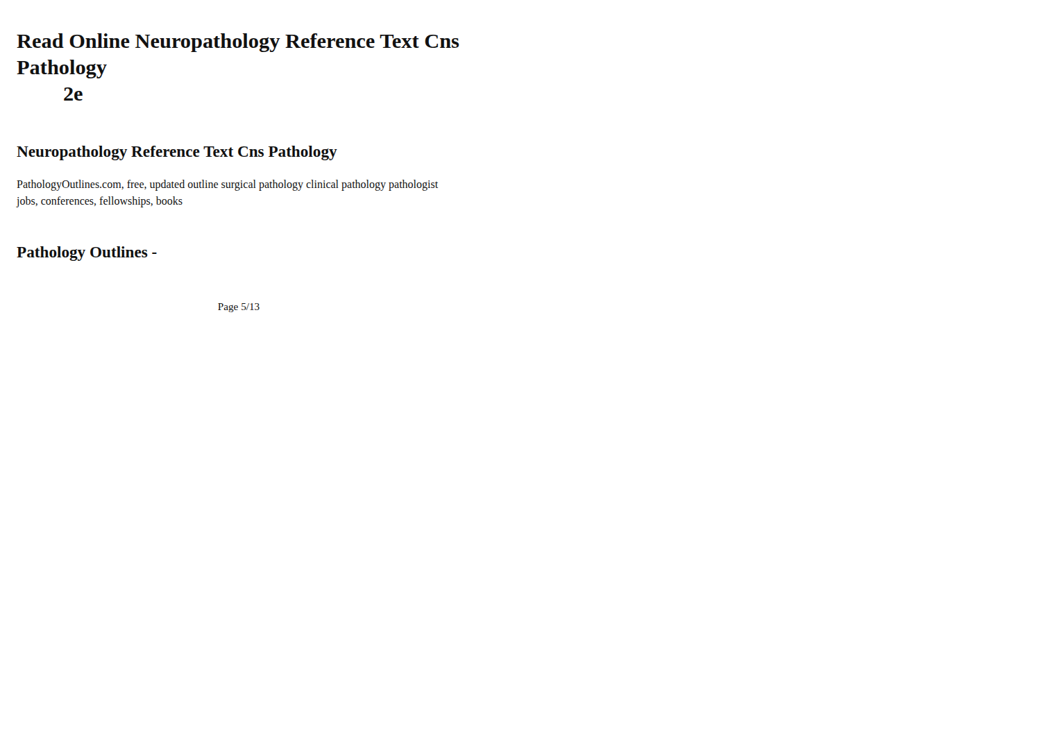Read Online Neuropathology Reference Text Cns Pathology 2e
Neuropathology Reference Text Cns Pathology
PathologyOutlines.com, free, updated outline surgical pathology clinical pathology pathologist jobs, conferences, fellowships, books
Pathology Outlines -
Page 5/13